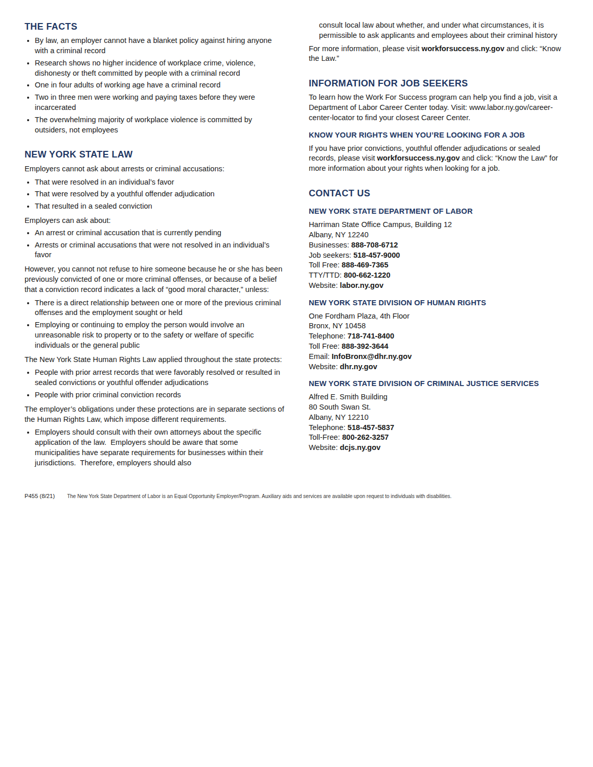The Facts
By law, an employer cannot have a blanket policy against hiring anyone with a criminal record
Research shows no higher incidence of workplace crime, violence, dishonesty or theft committed by people with a criminal record
One in four adults of working age have a criminal record
Two in three men were working and paying taxes before they were incarcerated
The overwhelming majority of workplace violence is committed by outsiders, not employees
New York State Law
Employers cannot ask about arrests or criminal accusations:
That were resolved in an individual’s favor
That were resolved by a youthful offender adjudication
That resulted in a sealed conviction
Employers can ask about:
An arrest or criminal accusation that is currently pending
Arrests or criminal accusations that were not resolved in an individual’s favor
However, you cannot not refuse to hire someone because he or she has been previously convicted of one or more criminal offenses, or because of a belief that a conviction record indicates a lack of “good moral character,” unless:
There is a direct relationship between one or more of the previous criminal offenses and the employment sought or held
Employing or continuing to employ the person would involve an unreasonable risk to property or to the safety or welfare of specific individuals or the general public
The New York State Human Rights Law applied throughout the state protects:
People with prior arrest records that were favorably resolved or resulted in sealed convictions or youthful offender adjudications
People with prior criminal conviction records
The employer’s obligations under these protections are in separate sections of the Human Rights Law, which impose different requirements.
Employers should consult with their own attorneys about the specific application of the law. Employers should be aware that some municipalities have separate requirements for businesses within their jurisdictions. Therefore, employers should also
consult local law about whether, and under what circumstances, it is permissible to ask applicants and employees about their criminal history
For more information, please visit workforsuccess.ny.gov and click: “Know the Law.”
Information for Job Seekers
To learn how the Work For Success program can help you find a job, visit a Department of Labor Career Center today. Visit: www.labor.ny.gov/career-center-locator to find your closest Career Center.
Know Your Rights When You’re Looking for a Job
If you have prior convictions, youthful offender adjudications or sealed records, please visit workforsuccess.ny.gov and click: “Know the Law” for more information about your rights when looking for a job.
Contact Us
New York State Department of Labor
Harriman State Office Campus, Building 12
Albany, NY 12240
Businesses: 888-708-6712
Job seekers: 518-457-9000
Toll Free: 888-469-7365
TTY/TTD: 800-662-1220
Website: labor.ny.gov
New York State Division of Human Rights
One Fordham Plaza, 4th Floor
Bronx, NY 10458
Telephone: 718-741-8400
Toll Free: 888-392-3644
Email: InfoBronx@dhr.ny.gov
Website: dhr.ny.gov
New York State Division of Criminal Justice Services
Alfred E. Smith Building
80 South Swan St.
Albany, NY 12210
Telephone: 518-457-5837
Toll-Free: 800-262-3257
Website: dcjs.ny.gov
P455 (8/21) The New York State Department of Labor is an Equal Opportunity Employer/Program. Auxiliary aids and services are available upon request to individuals with disabilities.